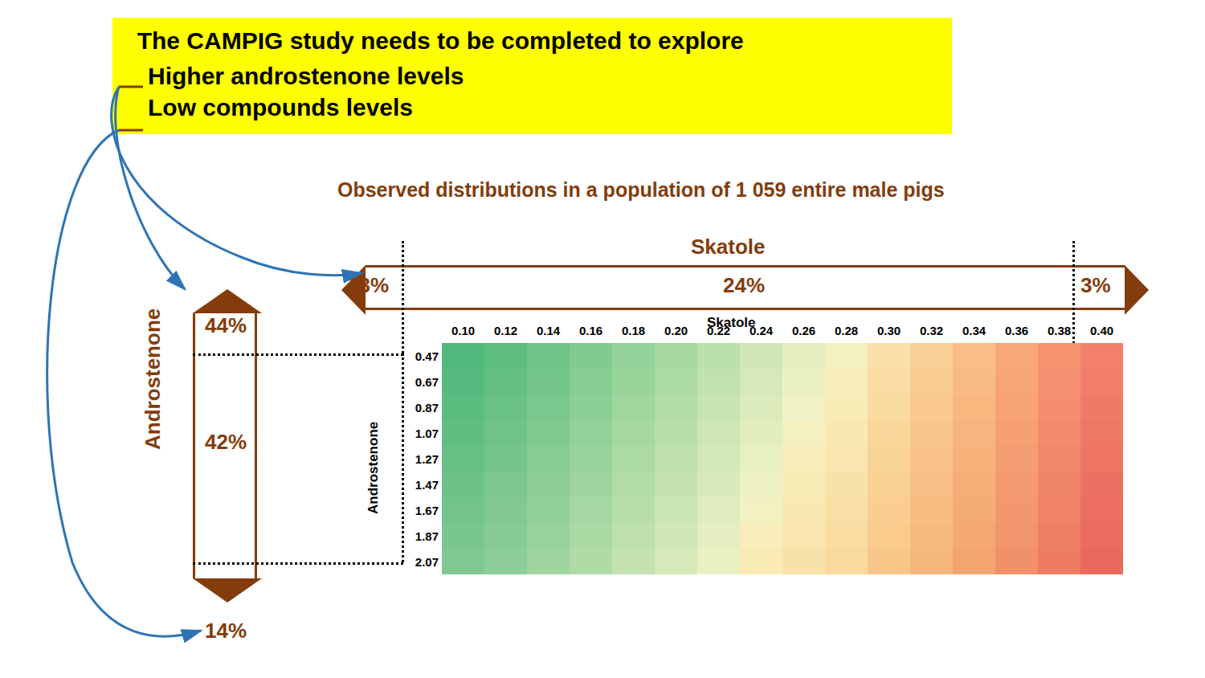The CAMPIG study needs to be completed to explore
Higher androstenone levels
Low compounds levels
Observed distributions in a population of 1 059 entire male pigs
Skatole
73%
24%
3%
44%
42%
14%
Androstenone
Skatole
Androstenone
| | 0.10 | 0.12 | 0.14 | 0.16 | 0.18 | 0.20 | 0.22 | 0.24 | 0.26 | 0.28 | 0.30 | 0.32 | 0.34 | 0.36 | 0.38 | 0.40 |
| --- | --- | --- | --- | --- | --- | --- | --- | --- | --- | --- | --- | --- | --- | --- | --- | --- |
| 0.47 | | | | | | | | | | | | | | | | |
| 0.67 | | | | | | | | | | | | | | | | |
| 0.87 | | | | | | | | | | | | | | | | |
| 1.07 | | | | | | | | | | | | | | | | |
| 1.27 | | | | | | | | | | | | | | | | |
| 1.47 | | | | | | | | | | | | | | | | |
| 1.67 | | | | | | | | | | | | | | | | |
| 1.87 | | | | | | | | | | | | | | | | |
| 2.07 | | | | | | | | | | | | | | | | |